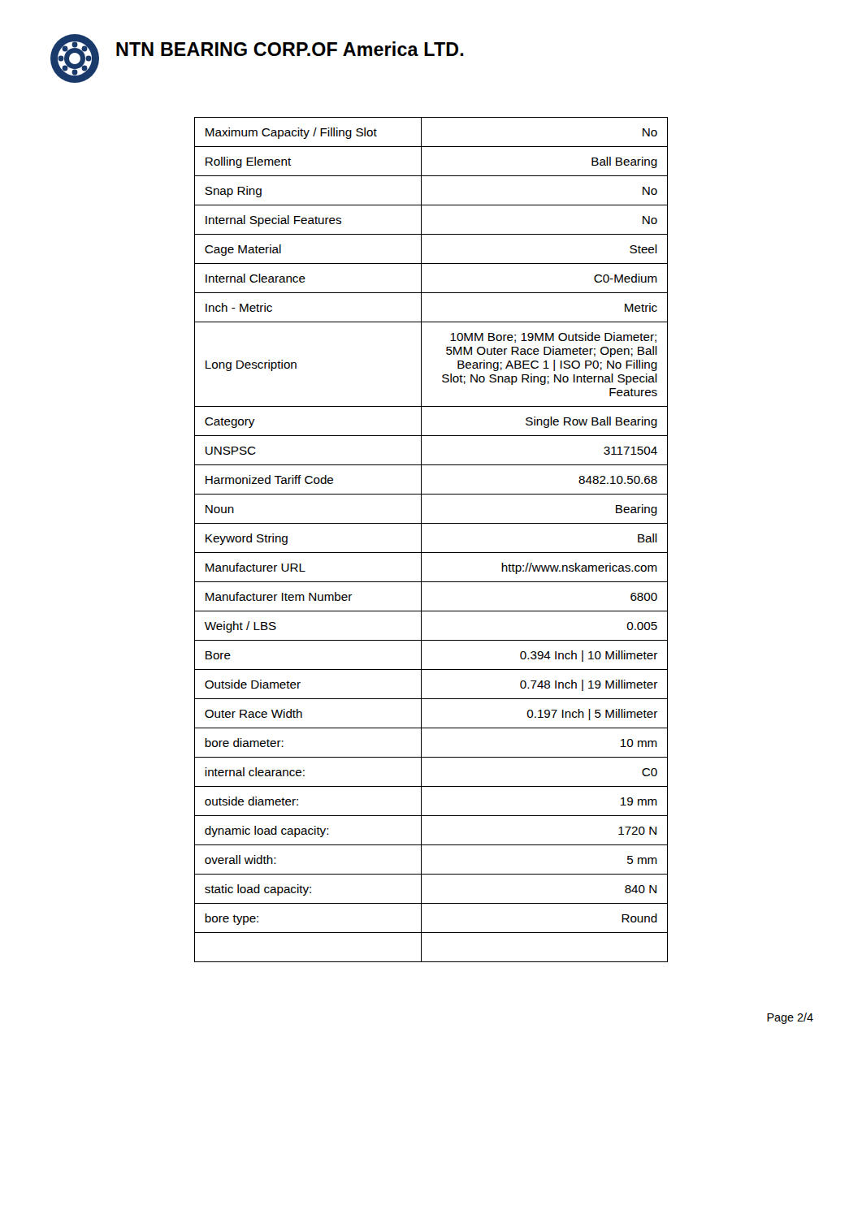NTN BEARING CORP.OF America LTD.
| Maximum Capacity / Filling Slot | No |
| Rolling Element | Ball Bearing |
| Snap Ring | No |
| Internal Special Features | No |
| Cage Material | Steel |
| Internal Clearance | C0-Medium |
| Inch - Metric | Metric |
| Long Description | 10MM Bore; 19MM Outside Diameter; 5MM Outer Race Diameter; Open; Ball Bearing; ABEC 1 / ISO P0; No Filling Slot; No Snap Ring; No Internal Special Features |
| Category | Single Row Ball Bearing |
| UNSPSC | 31171504 |
| Harmonized Tariff Code | 8482.10.50.68 |
| Noun | Bearing |
| Keyword String | Ball |
| Manufacturer URL | http://www.nskamericas.com |
| Manufacturer Item Number | 6800 |
| Weight / LBS | 0.005 |
| Bore | 0.394 Inch / 10 Millimeter |
| Outside Diameter | 0.748 Inch / 19 Millimeter |
| Outer Race Width | 0.197 Inch / 5 Millimeter |
| bore diameter: | 10 mm |
| internal clearance: | C0 |
| outside diameter: | 19 mm |
| dynamic load capacity: | 1720 N |
| overall width: | 5 mm |
| static load capacity: | 840 N |
| bore type: | Round |
Page 2/4